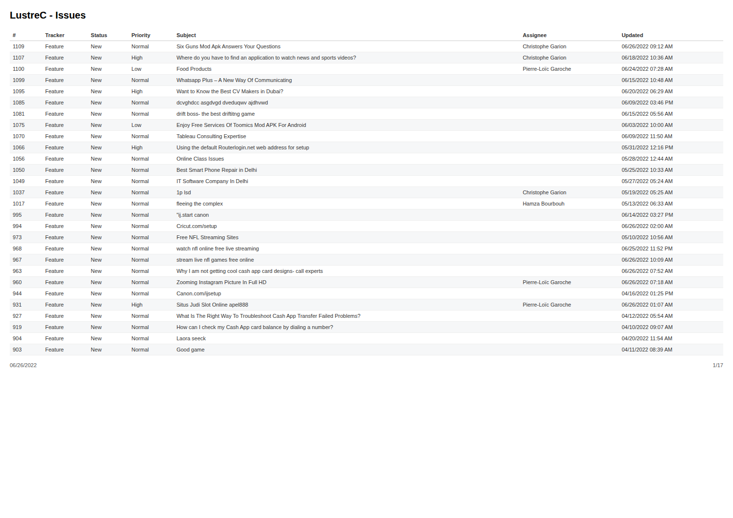LustreC - Issues
| # | Tracker | Status | Priority | Subject | Assignee | Updated |
| --- | --- | --- | --- | --- | --- | --- |
| 1109 | Feature | New | Normal | Six Guns Mod Apk Answers Your Questions | Christophe Garion | 06/26/2022 09:12 AM |
| 1107 | Feature | New | High | Where do you have to find an application to watch news and sports videos? | Christophe Garion | 06/18/2022 10:36 AM |
| 1100 | Feature | New | Low | Food Products | Pierre-Loïc Garoche | 06/24/2022 07:28 AM |
| 1099 | Feature | New | Normal | Whatsapp Plus – A New Way Of Communicating | | 06/15/2022 10:48 AM |
| 1095 | Feature | New | High | Want to Know the Best CV Makers in Dubai? | | 06/20/2022 06:29 AM |
| 1085 | Feature | New | Normal | dcvghdcc asgdvgd dveduqwv ajdhvwd | | 06/09/2022 03:46 PM |
| 1081 | Feature | New | Normal | drift boss- the best driftitng game | | 06/15/2022 05:56 AM |
| 1075 | Feature | New | Low | Enjoy Free Services Of Toomics Mod APK For Android | | 06/03/2022 10:00 AM |
| 1070 | Feature | New | Normal | Tableau Consulting Expertise | | 06/09/2022 11:50 AM |
| 1066 | Feature | New | High | Using the default Routerlogin.net web address for setup | | 05/31/2022 12:16 PM |
| 1056 | Feature | New | Normal | Online Class Issues | | 05/28/2022 12:44 AM |
| 1050 | Feature | New | Normal | Best Smart Phone Repair in Delhi | | 05/25/2022 10:33 AM |
| 1049 | Feature | New | Normal | IT Software Company In Delhi | | 05/27/2022 05:24 AM |
| 1037 | Feature | New | Normal | 1p lsd | Christophe Garion | 05/19/2022 05:25 AM |
| 1017 | Feature | New | Normal | fleeing the complex | Hamza Bourbouh | 05/13/2022 06:33 AM |
| 995 | Feature | New | Normal | "ij.start canon | | 06/14/2022 03:27 PM |
| 994 | Feature | New | Normal | Cricut.com/setup | | 06/26/2022 02:00 AM |
| 973 | Feature | New | Normal | Free NFL Streaming Sites | | 05/10/2022 10:56 AM |
| 968 | Feature | New | Normal | watch nfl online free live streaming | | 06/25/2022 11:52 PM |
| 967 | Feature | New | Normal | stream live nfl games free online | | 06/26/2022 10:09 AM |
| 963 | Feature | New | Normal | Why I am not getting cool cash app card designs- call experts | | 06/26/2022 07:52 AM |
| 960 | Feature | New | Normal | Zooming Instagram Picture In Full HD | Pierre-Loïc Garoche | 06/26/2022 07:18 AM |
| 944 | Feature | New | Normal | Canon.com/ijsetup | | 04/16/2022 01:25 PM |
| 931 | Feature | New | High | Situs Judi Slot Online apel888 | Pierre-Loïc Garoche | 06/26/2022 01:07 AM |
| 927 | Feature | New | Normal | What Is The Right Way To Troubleshoot Cash App Transfer Failed Problems? | | 04/12/2022 05:54 AM |
| 919 | Feature | New | Normal | How can I check my Cash App card balance by dialing a number? | | 04/10/2022 09:07 AM |
| 904 | Feature | New | Normal | Laora seeck | | 04/20/2022 11:54 AM |
| 903 | Feature | New | Normal | Good game | | 04/11/2022 08:39 AM |
06/26/2022 1/17